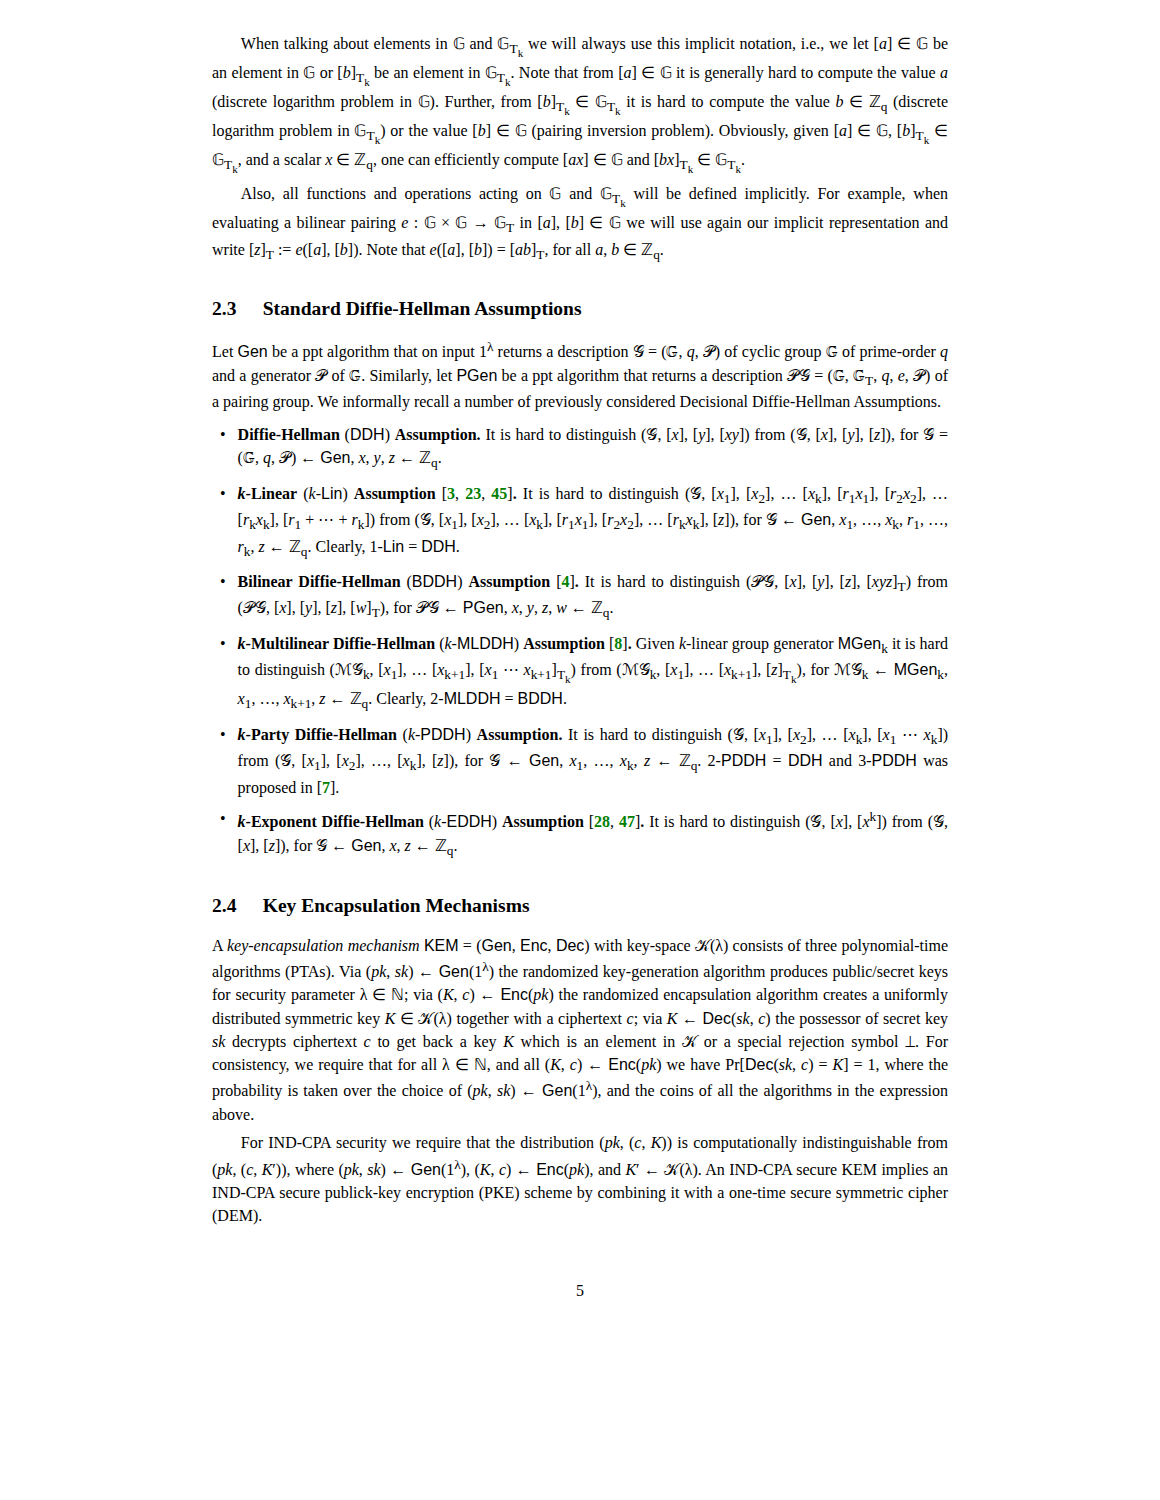When talking about elements in 𝔾 and 𝔾Tk we will always use this implicit notation, i.e., we let [a] ∈ 𝔾 be an element in 𝔾 or [b]Tk be an element in 𝔾Tk. Note that from [a] ∈ 𝔾 it is generally hard to compute the value a (discrete logarithm problem in 𝔾). Further, from [b]Tk ∈ 𝔾Tk it is hard to compute the value b ∈ ℤq (discrete logarithm problem in 𝔾Tk) or the value [b] ∈ 𝔾 (pairing inversion problem). Obviously, given [a] ∈ 𝔾, [b]Tk ∈ 𝔾Tk, and a scalar x ∈ ℤq, one can efficiently compute [ax] ∈ 𝔾 and [bx]Tk ∈ 𝔾Tk.
Also, all functions and operations acting on 𝔾 and 𝔾Tk will be defined implicitly. For example, when evaluating a bilinear pairing e : 𝔾 × 𝔾 → 𝔾T in [a], [b] ∈ 𝔾 we will use again our implicit representation and write [z]T := e([a], [b]). Note that e([a], [b]) = [ab]T, for all a, b ∈ ℤq.
2.3 Standard Diffie-Hellman Assumptions
Let Gen be a ppt algorithm that on input 1λ returns a description 𝒢 = (𝔾, q, 𝒫) of cyclic group 𝔾 of prime-order q and a generator 𝒫 of 𝔾. Similarly, let PGen be a ppt algorithm that returns a description 𝒫𝒢 = (𝔾, 𝔾T, q, e, 𝒫) of a pairing group. We informally recall a number of previously considered Decisional Diffie-Hellman Assumptions.
Diffie-Hellman (DDH) Assumption. It is hard to distinguish (𝒢, [x], [y], [xy]) from (𝒢, [x], [y], [z]), for 𝒢 = (𝔾, q, 𝒫) ← Gen, x, y, z ← ℤq.
k-Linear (k-Lin) Assumption [3, 23, 45]. It is hard to distinguish (𝒢, [x1], [x2], … [xk], [r1x1], [r2x2], … [rkxk], [r1 + ⋯ + rk]) from (𝒢, [x1], [x2], … [xk], [r1x1], [r2x2], … [rkxk], [z]), for 𝒢 ← Gen, x1, …, xk, r1, …, rk, z ← ℤq. Clearly, 1-Lin = DDH.
Bilinear Diffie-Hellman (BDDH) Assumption [4]. It is hard to distinguish (𝒫𝒢, [x], [y], [z], [xyz]T) from (𝒫𝒢, [x], [y], [z], [w]T), for 𝒫𝒢 ← PGen, x, y, z, w ← ℤq.
k-Multilinear Diffie-Hellman (k-MLDDH) Assumption [8]. Given k-linear group generator MGenk it is hard to distinguish (ℳ𝒢k, [x1], … [xk+1], [x1 ⋯ xk+1]Tk) from (ℳ𝒢k, [x1], … [xk+1], [z]Tk), for ℳ𝒢k ← MGenk, x1, …, xk+1, z ← ℤq. Clearly, 2-MLDDH = BDDH.
k-Party Diffie-Hellman (k-PDDH) Assumption. It is hard to distinguish (𝒢, [x1], [x2], … [xk], [x1 ⋯ xk]) from (𝒢, [x1], [x2], …, [xk], [z]), for 𝒢 ← Gen, x1, …, xk, z ← ℤq. 2-PDDH = DDH and 3-PDDH was proposed in [7].
k-Exponent Diffie-Hellman (k-EDDH) Assumption [28, 47]. It is hard to distinguish (𝒢, [x], [xk]) from (𝒢, [x], [z]), for 𝒢 ← Gen, x, z ← ℤq.
2.4 Key Encapsulation Mechanisms
A key-encapsulation mechanism KEM = (Gen, Enc, Dec) with key-space 𝒦(λ) consists of three polynomial-time algorithms (PTAs). Via (pk, sk) ← Gen(1λ) the randomized key-generation algorithm produces public/secret keys for security parameter λ ∈ ℕ; via (K, c) ← Enc(pk) the randomized encapsulation algorithm creates a uniformly distributed symmetric key K ∈ 𝒦(λ) together with a ciphertext c; via K ← Dec(sk, c) the possessor of secret key sk decrypts ciphertext c to get back a key K which is an element in 𝒦 or a special rejection symbol ⊥. For consistency, we require that for all λ ∈ ℕ, and all (K, c) ← Enc(pk) we have Pr[Dec(sk, c) = K] = 1, where the probability is taken over the choice of (pk, sk) ← Gen(1λ), and the coins of all the algorithms in the expression above.
For IND-CPA security we require that the distribution (pk, (c, K)) is computationally indistinguishable from (pk, (c, K′)), where (pk, sk) ← Gen(1λ), (K, c) ← Enc(pk), and K′ ← 𝒦(λ). An IND-CPA secure KEM implies an IND-CPA secure publick-key encryption (PKE) scheme by combining it with a one-time secure symmetric cipher (DEM).
5